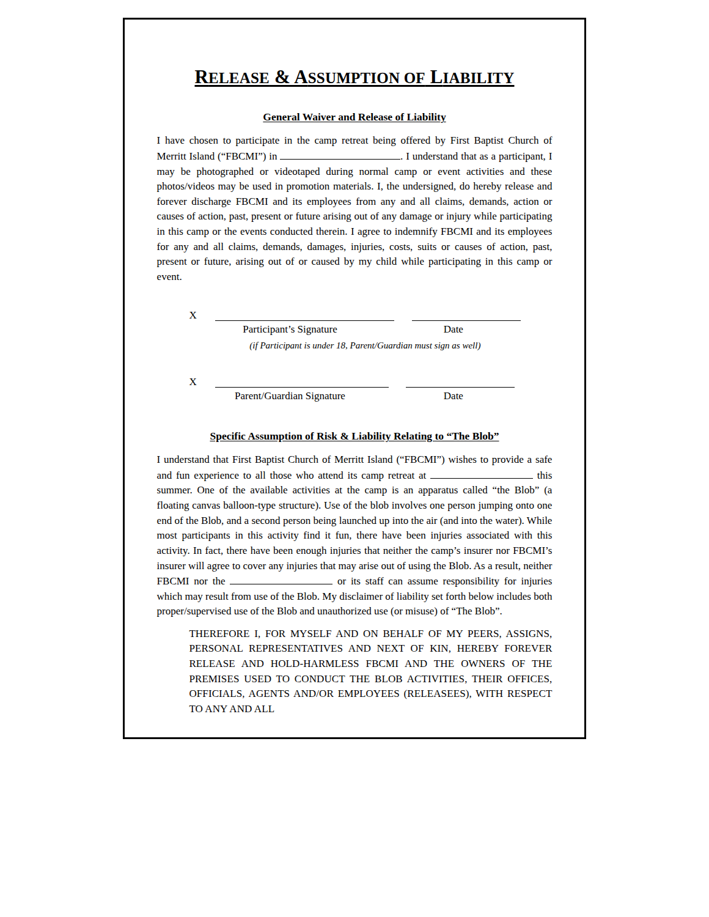RELEASE & ASSUMPTION OF LIABILITY
General Waiver and Release of Liability
I have chosen to participate in the camp retreat being offered by First Baptist Church of Merritt Island (“FBCMI”) in . I understand that as a participant, I may be photographed or videotaped during normal camp or event activities and these photos/videos may be used in promotion materials. I, the undersigned, do hereby release and forever discharge FBCMI and its employees from any and all claims, demands, action or causes of action, past, present or future arising out of any damage or injury while participating in this camp or the events conducted therein. I agree to indemnify FBCMI and its employees for any and all claims, demands, damages, injuries, costs, suits or causes of action, past, present or future, arising out of or caused by my child while participating in this camp or event.
X
Participant’s Signature Date
(if Participant is under 18, Parent/Guardian must sign as well)
X
Parent/Guardian Signature Date
Specific Assumption of Risk & Liability Relating to “The Blob”
I understand that First Baptist Church of Merritt Island (“FBCMI”) wishes to provide a safe and fun experience to all those who attend its camp retreat at this summer. One of the available activities at the camp is an apparatus called “the Blob” (a floating canvas balloon-type structure). Use of the blob involves one person jumping onto one end of the Blob, and a second person being launched up into the air (and into the water). While most participants in this activity find it fun, there have been injuries associated with this activity. In fact, there have been enough injuries that neither the camp’s insurer nor FBCMI’s insurer will agree to cover any injuries that may arise out of using the Blob. As a result, neither FBCMI nor the or its staff can assume responsibility for injuries which may result from use of the Blob. My disclaimer of liability set forth below includes both proper/supervised use of the Blob and unauthorized use (or misuse) of “The Blob”.
Therefore I, for myself and on behalf of my peers, assigns, personal representatives and next of kin, hereby forever release and hold-harmless FBCMI and the owners of the premises used to conduct the blob activities, their offices, officials, agents and/or employees (releasees), with respect to any and all